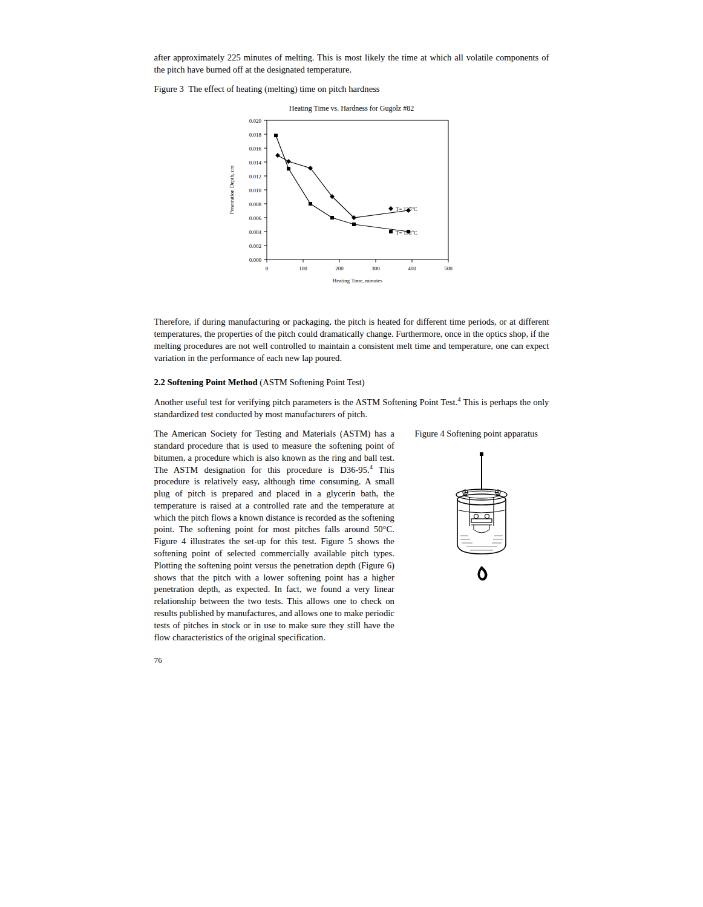after approximately 225 minutes of melting. This is most likely the time at which all volatile components of the pitch have burned off at the designated temperature.
Figure 3 The effect of heating (melting) time on pitch hardness
Heating Time vs. Hardness for Gugolz #82 0.020 0.018 0.016 0.014 0.012 0.010 0.008 0.006 0.004 0.002 0.000 Penetration Depth, cm 0 100 200 300 400 500 Heating Time, minutes T= 125oC T= 155oC
Therefore, if during manufacturing or packaging, the pitch is heated for different time periods, or at different temperatures, the properties of the pitch could dramatically change. Furthermore, once in the optics shop, if the melting procedures are not well controlled to maintain a consistent melt time and temperature, one can expect variation in the performance of each new lap poured.
2.2 Softening Point Method (ASTM Softening Point Test)
Another useful test for verifying pitch parameters is the ASTM Softening Point Test.4 This is perhaps the only standardized test conducted by most manufacturers of pitch.
The American Society for Testing and Materials (ASTM) has a standard procedure that is used to measure the softening point of bitumen, a procedure which is also known as the ring and ball test. The ASTM designation for this procedure is D36-95.4 This procedure is relatively easy, although time consuming. A small plug of pitch is prepared and placed in a glycerin bath, the temperature is raised at a controlled rate and the temperature at which the pitch flows a known distance is recorded as the softening point. The softening point for most pitches falls around 50°C. Figure 4 illustrates the set-up for this test. Figure 5 shows the softening point of selected commercially available pitch types. Plotting the softening point versus the penetration depth (Figure 6) shows that the pitch with a lower softening point has a higher penetration depth, as expected. In fact, we found a very linear relationship between the two tests. This allows one to check on results published by manufactures, and allows one to make periodic tests of pitches in stock or in use to make sure they still have the flow characteristics of the original specification.
Figure 4 Softening point apparatus
76